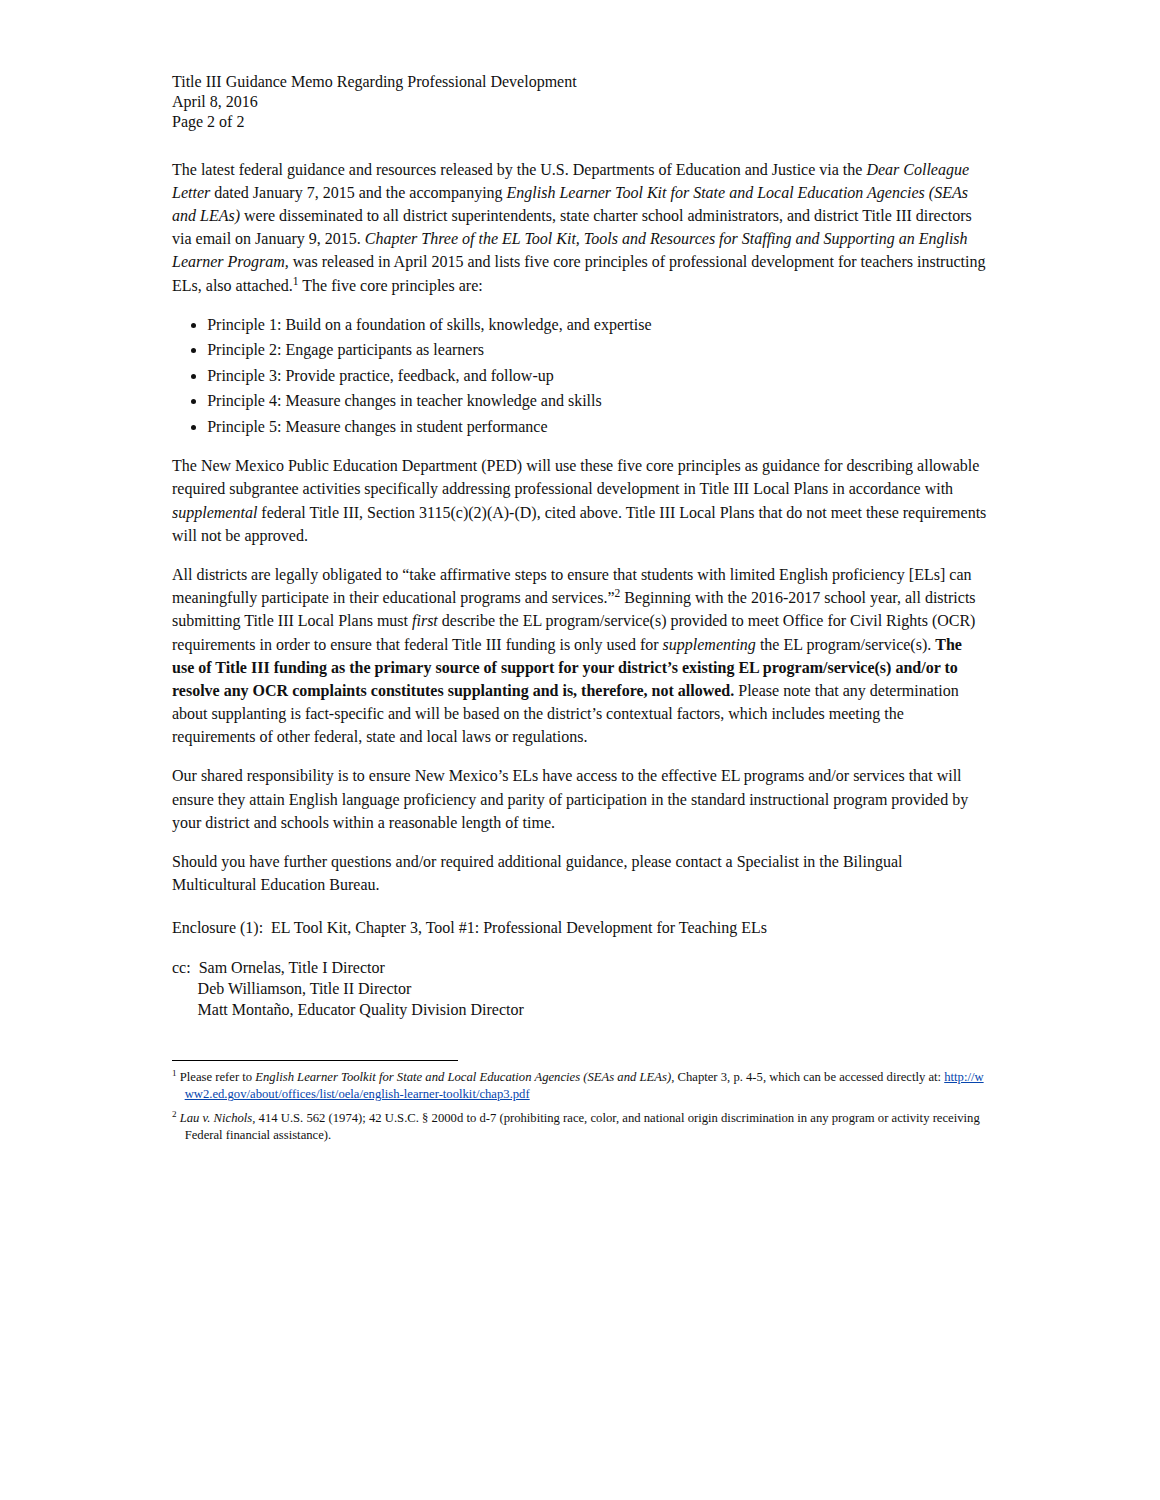Title III Guidance Memo Regarding Professional Development
April 8, 2016
Page 2 of 2
The latest federal guidance and resources released by the U.S. Departments of Education and Justice via the Dear Colleague Letter dated January 7, 2015 and the accompanying English Learner Tool Kit for State and Local Education Agencies (SEAs and LEAs) were disseminated to all district superintendents, state charter school administrators, and district Title III directors via email on January 9, 2015. Chapter Three of the EL Tool Kit, Tools and Resources for Staffing and Supporting an English Learner Program, was released in April 2015 and lists five core principles of professional development for teachers instructing ELs, also attached.1 The five core principles are:
Principle 1: Build on a foundation of skills, knowledge, and expertise
Principle 2: Engage participants as learners
Principle 3: Provide practice, feedback, and follow-up
Principle 4: Measure changes in teacher knowledge and skills
Principle 5: Measure changes in student performance
The New Mexico Public Education Department (PED) will use these five core principles as guidance for describing allowable required subgrantee activities specifically addressing professional development in Title III Local Plans in accordance with supplemental federal Title III, Section 3115(c)(2)(A)-(D), cited above. Title III Local Plans that do not meet these requirements will not be approved.
All districts are legally obligated to “take affirmative steps to ensure that students with limited English proficiency [ELs] can meaningfully participate in their educational programs and services.”2 Beginning with the 2016-2017 school year, all districts submitting Title III Local Plans must first describe the EL program/service(s) provided to meet Office for Civil Rights (OCR) requirements in order to ensure that federal Title III funding is only used for supplementing the EL program/service(s). The use of Title III funding as the primary source of support for your district’s existing EL program/service(s) and/or to resolve any OCR complaints constitutes supplanting and is, therefore, not allowed. Please note that any determination about supplanting is fact-specific and will be based on the district’s contextual factors, which includes meeting the requirements of other federal, state and local laws or regulations.
Our shared responsibility is to ensure New Mexico’s ELs have access to the effective EL programs and/or services that will ensure they attain English language proficiency and parity of participation in the standard instructional program provided by your district and schools within a reasonable length of time.
Should you have further questions and/or required additional guidance, please contact a Specialist in the Bilingual Multicultural Education Bureau.
Enclosure (1): EL Tool Kit, Chapter 3, Tool #1: Professional Development for Teaching ELs
cc: Sam Ornelas, Title I Director
Deb Williamson, Title II Director
Matt Montaño, Educator Quality Division Director
1 Please refer to English Learner Toolkit for State and Local Education Agencies (SEAs and LEAs), Chapter 3, p. 4-5, which can be accessed directly at: http://www2.ed.gov/about/offices/list/oela/english-learner-toolkit/chap3.pdf
2 Lau v. Nichols, 414 U.S. 562 (1974); 42 U.S.C. § 2000d to d-7 (prohibiting race, color, and national origin discrimination in any program or activity receiving Federal financial assistance).